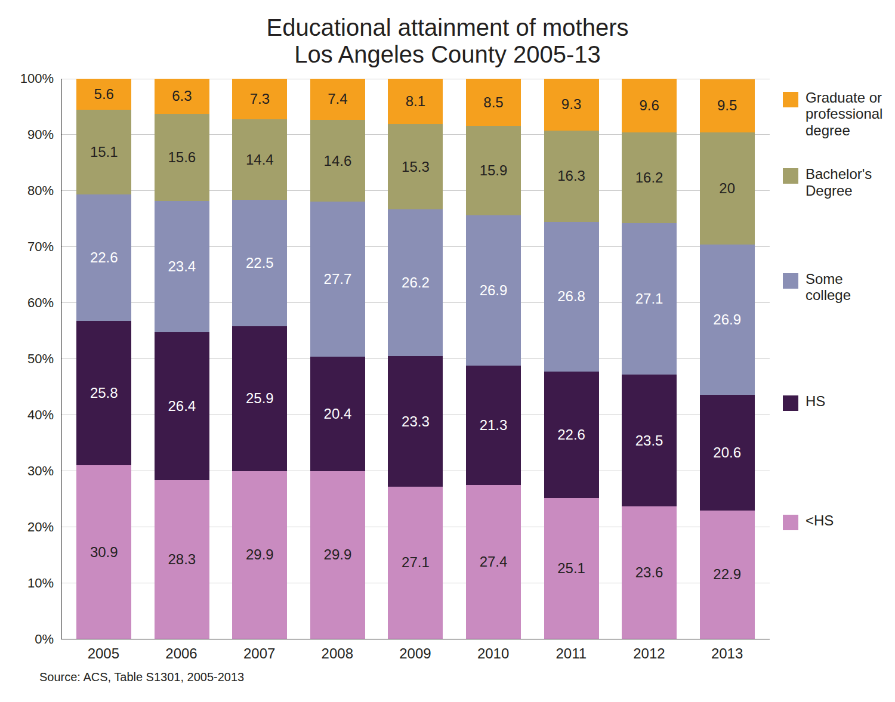Educational attainment of mothers
Los Angeles County 2005-13
100%
90%
80%
70%
60%
50%
40%
30%
20%
10%
0%
5.6
15.1
22.6
25.8
30.9
6.3
15.6
23.4
26.4
28.3
7.3
14.4
22.5
25.9
29.9
7.4
14.6
27.7
20.4
29.9
8.1
15.3
26.2
23.3
27.1
8.5
15.9
26.9
21.3
27.4
9.3
16.3
26.8
22.6
25.1
9.6
16.2
27.1
23.5
23.6
9.5
20
26.9
20.6
22.9
Graduate or
professional
degree
Bachelor's
Degree
Some
college
HS
<HS
2005 2006 2007 2008 2009 2010 2011 2012 2013
Source: ACS, Table S1301, 2005-2013